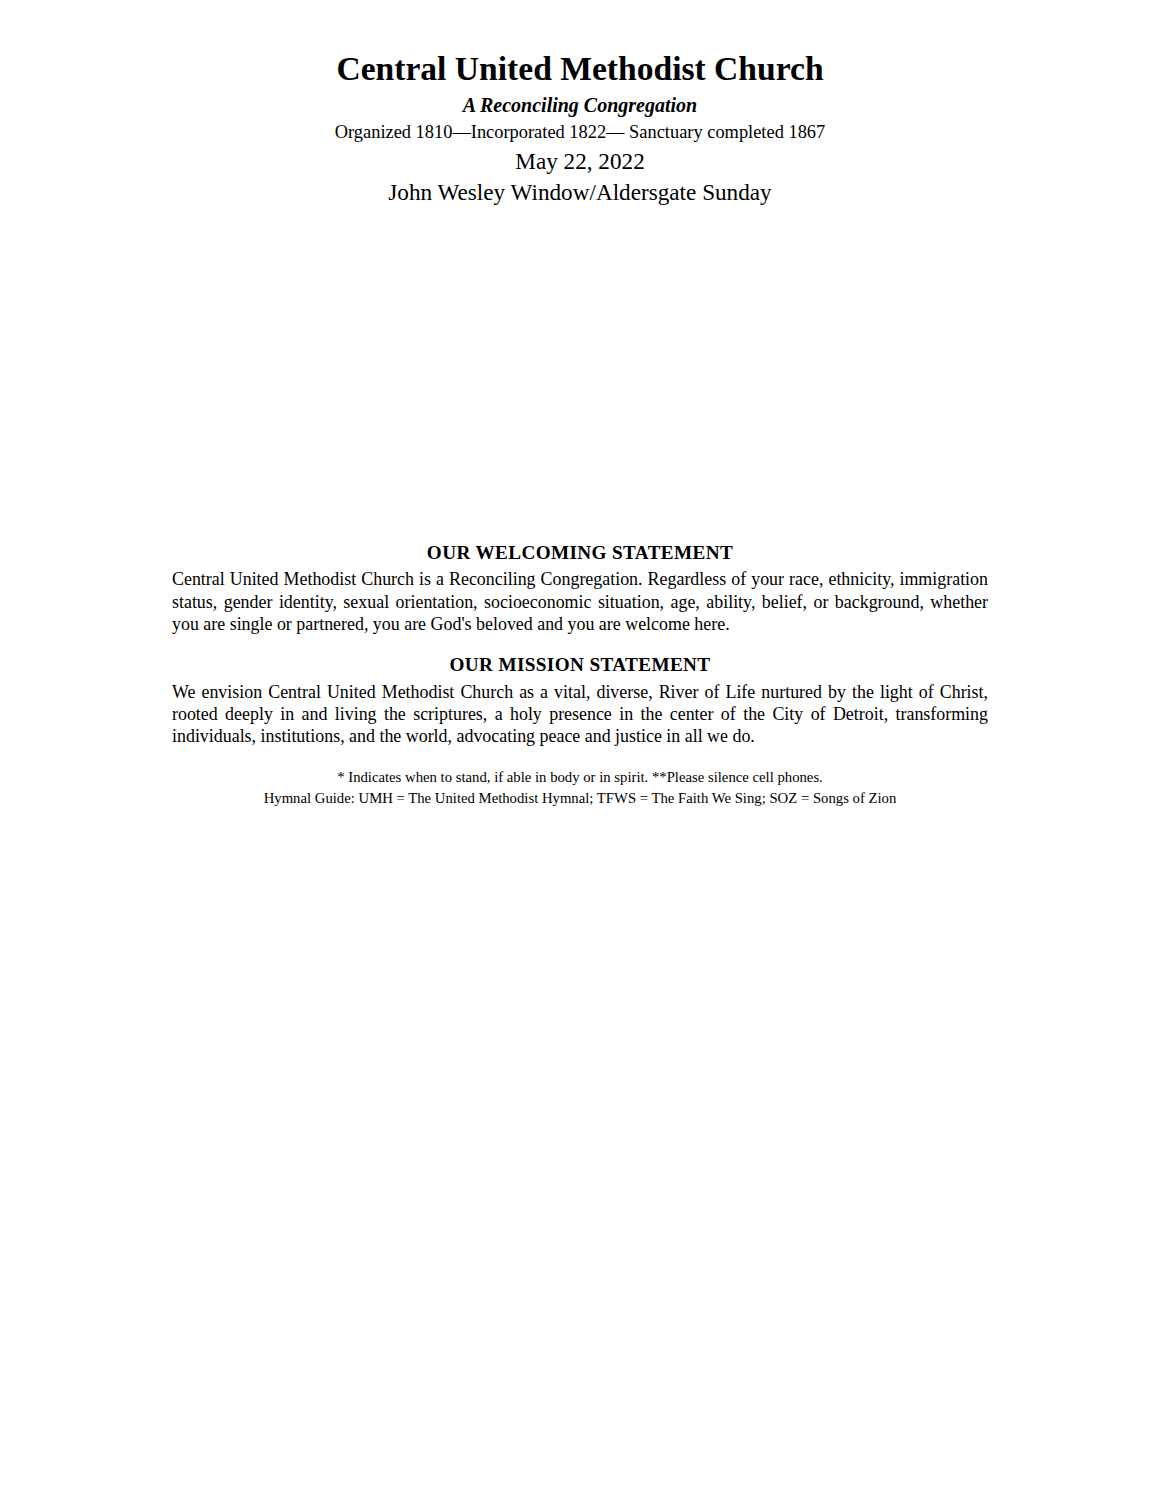Central United Methodist Church
A Reconciling Congregation
Organized 1810—Incorporated 1822— Sanctuary completed 1867
May 22, 2022
John Wesley Window/Aldersgate Sunday
OUR WELCOMING STATEMENT
Central United Methodist Church is a Reconciling Congregation. Regardless of your race, ethnicity, immigration status, gender identity, sexual orientation, socioeconomic situation, age, ability, belief, or background, whether you are single or partnered, you are God's beloved and you are welcome here.
OUR MISSION STATEMENT
We envision Central United Methodist Church as a vital, diverse, River of Life nurtured by the light of Christ, rooted deeply in and living the scriptures, a holy presence in the center of the City of Detroit, transforming individuals, institutions, and the world, advocating peace and justice in all we do.
* Indicates when to stand, if able in body or in spirit. **Please silence cell phones.
Hymnal Guide: UMH = The United Methodist Hymnal; TFWS = The Faith We Sing; SOZ = Songs of Zion